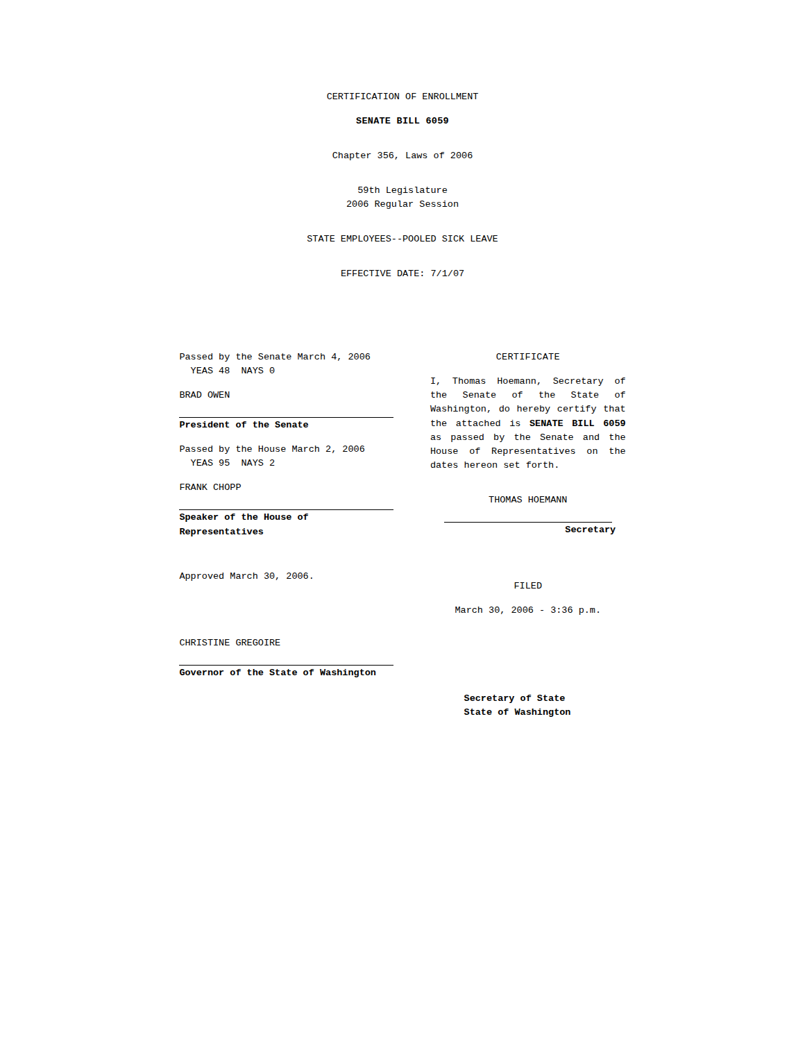CERTIFICATION OF ENROLLMENT
SENATE BILL 6059
Chapter 356, Laws of 2006
59th Legislature
2006 Regular Session
STATE EMPLOYEES--POOLED SICK LEAVE
EFFECTIVE DATE: 7/1/07
Passed by the Senate March 4, 2006
YEAS 48 NAYS 0
BRAD OWEN
President of the Senate
Passed by the House March 2, 2006
YEAS 95 NAYS 2
FRANK CHOPP
Speaker of the House of Representatives
Approved March 30, 2006.
CHRISTINE GREGOIRE
Governor of the State of Washington
CERTIFICATE
I, Thomas Hoemann, Secretary of the Senate of the State of Washington, do hereby certify that the attached is SENATE BILL 6059 as passed by the Senate and the House of Representatives on the dates hereon set forth.
THOMAS HOEMANN
Secretary
FILED
March 30, 2006 - 3:36 p.m.
Secretary of State
State of Washington